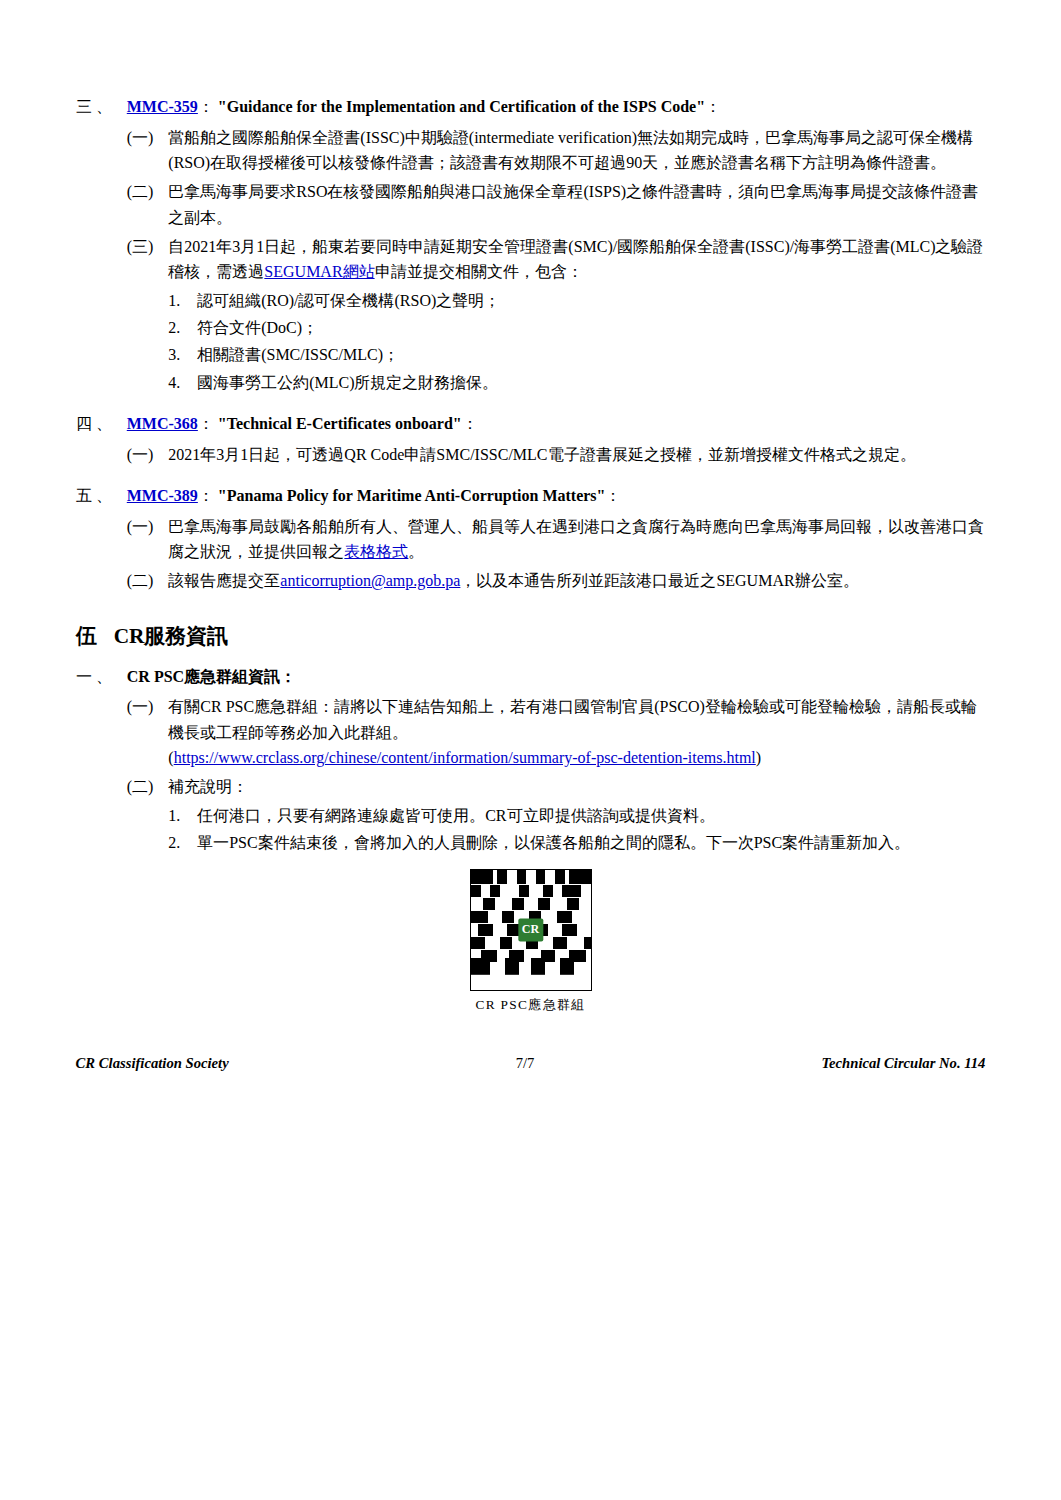三、
MMC-359： "Guidance for the Implementation and Certification of the ISPS Code"：
(一)
當船舶之國際船舶保全證書(ISSC)中期驗證(intermediate verification)無法如期完成時，巴拿馬海事局之認可保全機構(RSO)在取得授權後可以核發條件證書；該證書有效期限不可超過90天，並應於證書名稱下方註明為條件證書。
(二)
巴拿馬海事局要求RSO在核發國際船舶與港口設施保全章程(ISPS)之條件證書時，須向巴拿馬海事局提交該條件證書之副本。
(三)
自2021年3月1日起，船東若要同時申請延期安全管理證書(SMC)/國際船舶保全證書(ISSC)/海事勞工證書(MLC)之驗證稽核，需透過SEGUMAR網站申請並提交相關文件，包含：
1.
認可組織(RO)/認可保全機構(RSO)之聲明；
2.
符合文件(DoC)；
3.
相關證書(SMC/ISSC/MLC)；
4.
國海事勞工公約(MLC)所規定之財務擔保。
四、
MMC-368： "Technical E-Certificates onboard"：
(一)
2021年3月1日起，可透過QR Code申請SMC/ISSC/MLC電子證書展延之授權，並新增授權文件格式之規定。
五、
MMC-389： "Panama Policy for Maritime Anti-Corruption Matters"：
(一)
巴拿馬海事局鼓勵各船舶所有人、營運人、船員等人在遇到港口之貪腐行為時應向巴拿馬海事局回報，以改善港口貪腐之狀況，並提供回報之表格格式。
(二)
該報告應提交至anticorruption@amp.gob.pa，以及本通告所列並距該港口最近之SEGUMAR辦公室。
伍CR服務資訊
一、
CR PSC應急群組資訊：
(一)
有關CR PSC應急群組：請將以下連結告知船上，若有港口國管制官員(PSCO)登輪檢驗或可能登輪檢驗，請船長或輪機長或工程師等務必加入此群組。
(https://www.crclass.org/chinese/content/information/summary-of-psc-detention-items.html)
(二)
補充說明：
1.
任何港口，只要有網路連線處皆可使用。CR可立即提供諮詢或提供資料。
2.
單一PSC案件結束後，會將加入的人員刪除，以保護各船舶之間的隱私。下一次PSC案件請重新加入。
CR PSC應急群組
CR Classification Society 7/7 Technical Circular No. 114